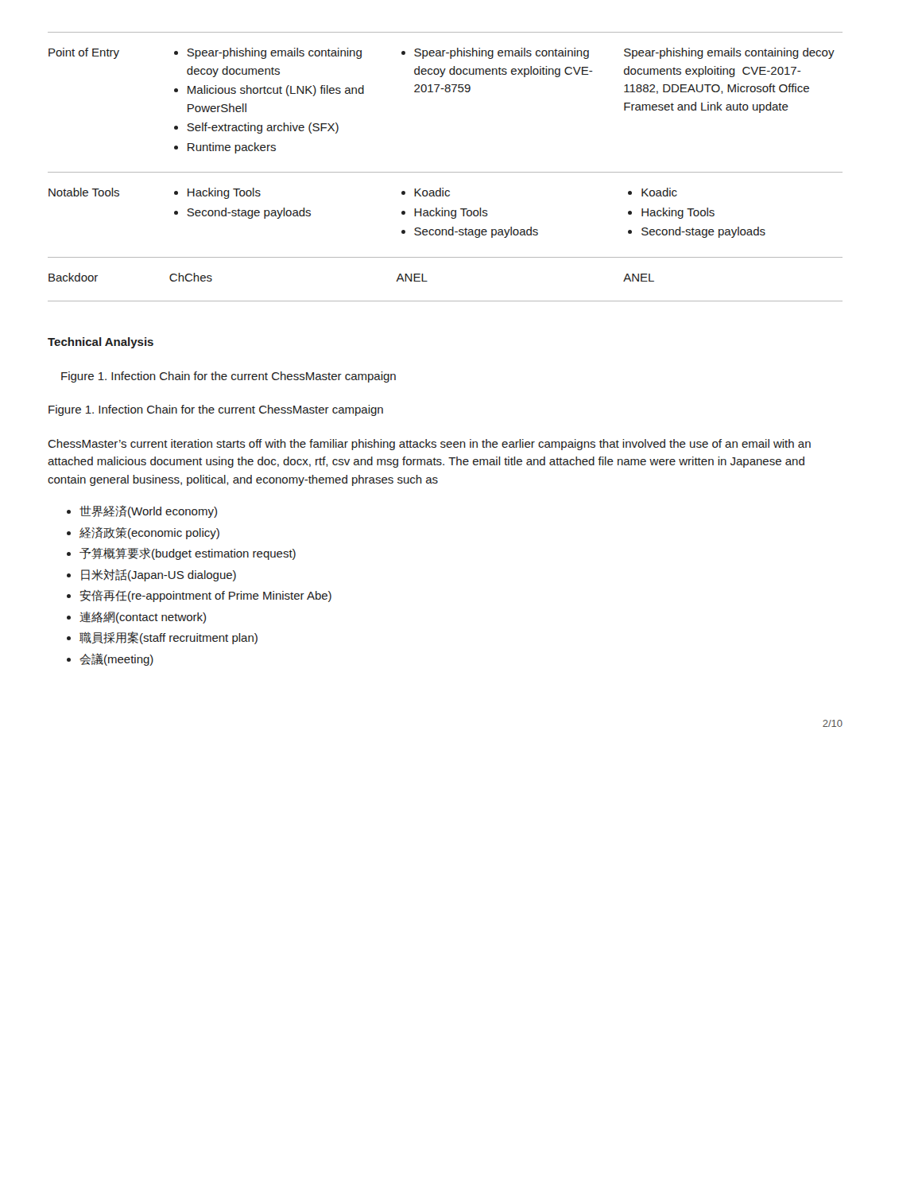| Point of Entry | Spear-phishing emails containing decoy documents Malicious shortcut (LNK) files and PowerShell Self-extracting archive (SFX) Runtime packers | Spear-phishing emails containing decoy documents exploiting CVE-2017-8759 | Spear-phishing emails containing decoy documents exploiting CVE-2017-11882, DDEAUTO, Microsoft Office Frameset and Link auto update |
| Notable Tools | Hacking Tools Second-stage payloads | Koadic Hacking Tools Second-stage payloads | Koadic Hacking Tools Second-stage payloads |
| Backdoor | ChChes | ANEL | ANEL |
Technical Analysis
Figure 1. Infection Chain for the current ChessMaster campaign
Figure 1. Infection Chain for the current ChessMaster campaign
ChessMaster’s current iteration starts off with the familiar phishing attacks seen in the earlier campaigns that involved the use of an email with an attached malicious document using the doc, docx, rtf, csv and msg formats. The email title and attached file name were written in Japanese and contain general business, political, and economy-themed phrases such as
世界経済(World economy)
経済政策(economic policy)
予算概算要求(budget estimation request)
日米対話(Japan-US dialogue)
安倍再任(re-appointment of Prime Minister Abe)
連絡網(contact network)
職員採用案(staff recruitment plan)
会議(meeting)
2/10